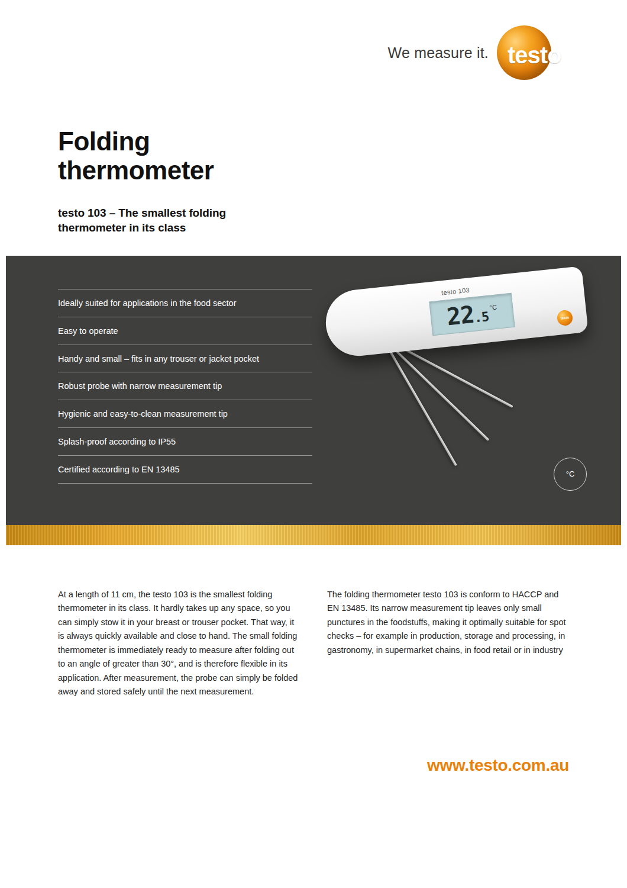We measure it.
testo
Folding
thermometer
testo 103 – The smallest folding
thermometer in its class
Ideally suited for applications in the food sector
Easy to operate
Handy and small – fits in any trouser or jacket pocket
Robust probe with narrow measurement tip
Hygienic and easy-to-clean measurement tip
Splash-proof according to IP55
Certified according to EN 13485
testo 103
22.5°C
°C
At a length of 11 cm, the testo 103 is the smallest folding thermometer in its class. It hardly takes up any space, so you can simply stow it in your breast or trouser pocket. That way, it is always quickly available and close to hand. The small folding thermometer is immediately ready to measure after folding out to an angle of greater than 30°, and is therefore flexible in its application. After measurement, the probe can simply be folded away and stored safely until the next measurement.
The folding thermometer testo 103 is conform to HACCP and EN 13485. Its narrow measurement tip leaves only small punctures in the foodstuffs, making it optimally suitable for spot checks – for example in production, storage and processing, in gastronomy, in supermarket chains, in food retail or in industry
www.testo.com.au